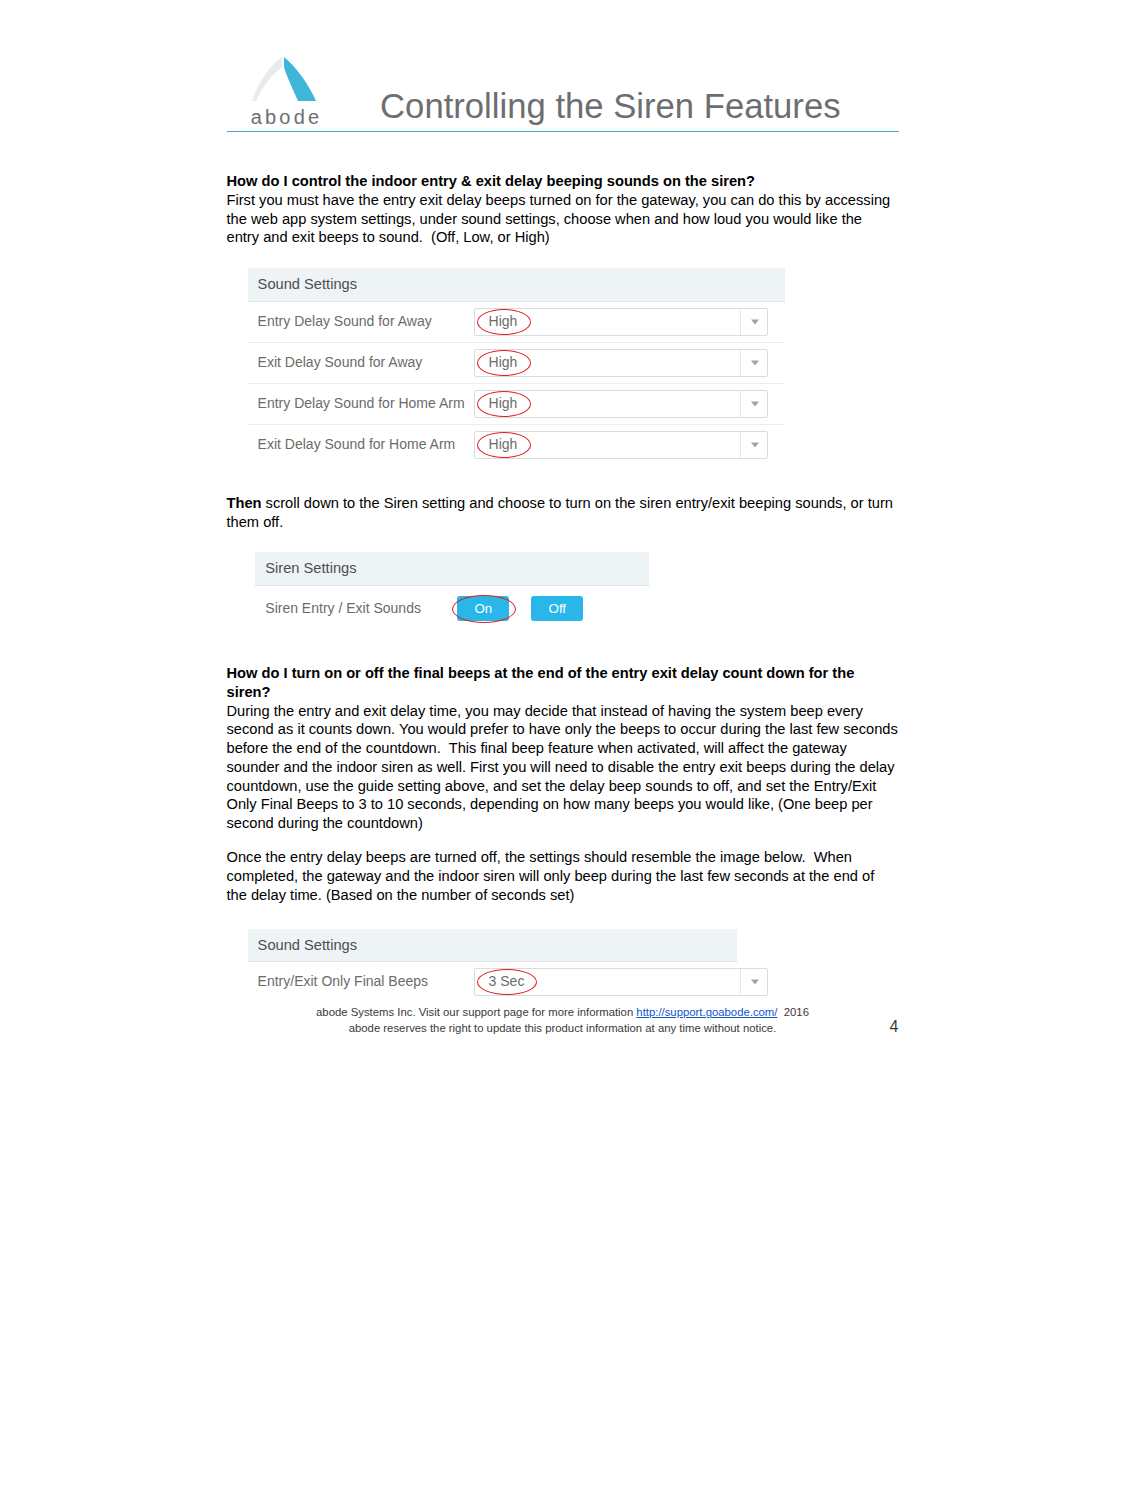abode
Controlling the Siren Features
How do I control the indoor entry & exit delay beeping sounds on the siren?
First you must have the entry exit delay beeps turned on for the gateway, you can do this by accessing the web app system settings, under sound settings, choose when and how loud you would like the entry and exit beeps to sound. (Off, Low, or High)
Sound Settings
Entry Delay Sound for Away
High
Exit Delay Sound for Away
High
Entry Delay Sound for Home Arm
High
Exit Delay Sound for Home Arm
High
Then scroll down to the Siren setting and choose to turn on the siren entry/exit beeping sounds, or turn them off.
Siren Settings
Siren Entry / Exit Sounds
On
Off
How do I turn on or off the final beeps at the end of the entry exit delay count down for the siren?
During the entry and exit delay time, you may decide that instead of having the system beep every second as it counts down. You would prefer to have only the beeps to occur during the last few seconds before the end of the countdown. This final beep feature when activated, will affect the gateway sounder and the indoor siren as well. First you will need to disable the entry exit beeps during the delay countdown, use the guide setting above, and set the delay beep sounds to off, and set the Entry/Exit Only Final Beeps to 3 to 10 seconds, depending on how many beeps you would like, (One beep per second during the countdown)
Once the entry delay beeps are turned off, the settings should resemble the image below. When completed, the gateway and the indoor siren will only beep during the last few seconds at the end of the delay time. (Based on the number of seconds set)
Sound Settings
Entry/Exit Only Final Beeps
3 Sec
abode Systems Inc. Visit our support page for more information http://support.goabode.com/ 2016
abode reserves the right to update this product information at any time without notice. 4